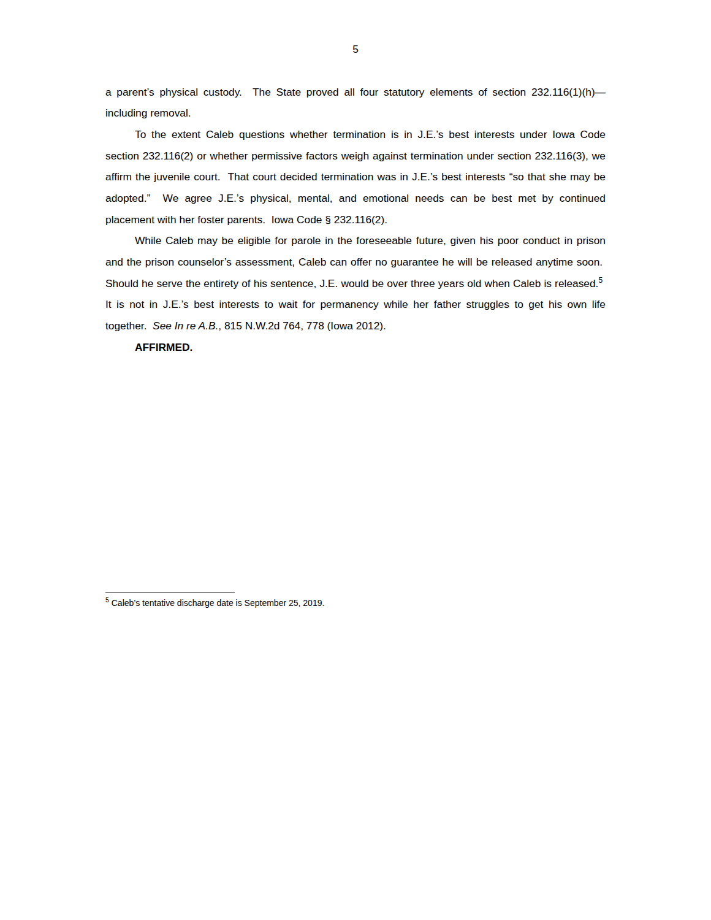5
a parent’s physical custody. The State proved all four statutory elements of section 232.116(1)(h)—including removal.
To the extent Caleb questions whether termination is in J.E.’s best interests under Iowa Code section 232.116(2) or whether permissive factors weigh against termination under section 232.116(3), we affirm the juvenile court. That court decided termination was in J.E.’s best interests “so that she may be adopted.” We agree J.E.’s physical, mental, and emotional needs can be best met by continued placement with her foster parents. Iowa Code § 232.116(2).
While Caleb may be eligible for parole in the foreseeable future, given his poor conduct in prison and the prison counselor’s assessment, Caleb can offer no guarantee he will be released anytime soon. Should he serve the entirety of his sentence, J.E. would be over three years old when Caleb is released.5 It is not in J.E.’s best interests to wait for permanency while her father struggles to get his own life together. See In re A.B., 815 N.W.2d 764, 778 (Iowa 2012).
AFFIRMED.
5 Caleb’s tentative discharge date is September 25, 2019.